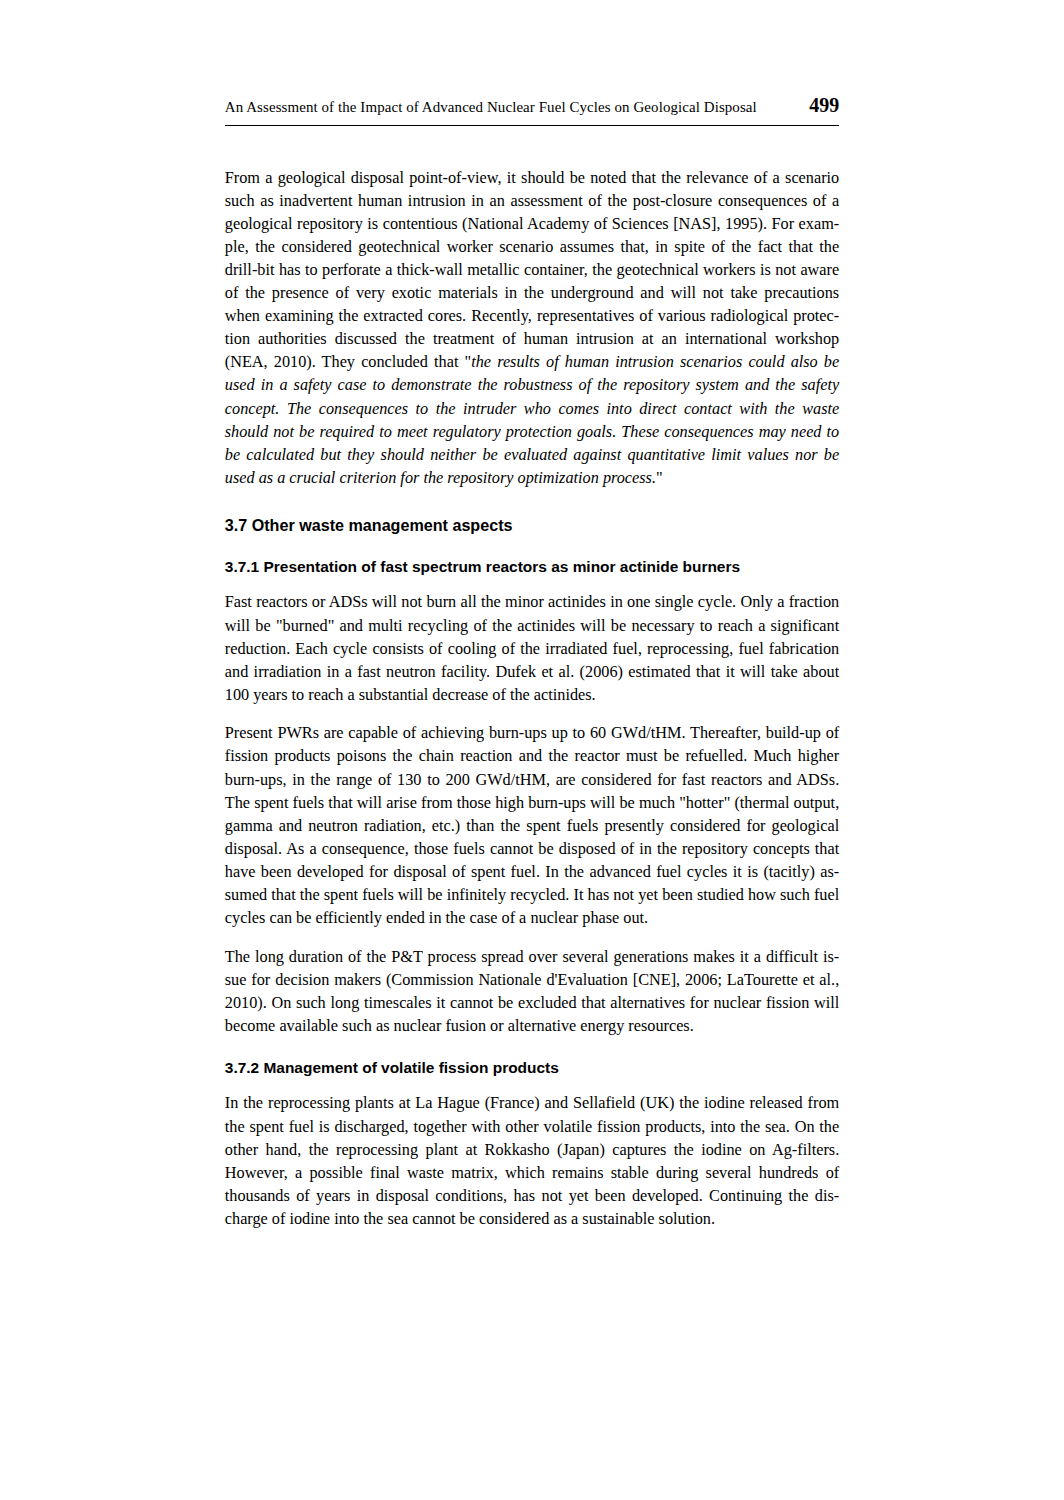An Assessment of the Impact of Advanced Nuclear Fuel Cycles on Geological Disposal 499
From a geological disposal point-of-view, it should be noted that the relevance of a scenario such as inadvertent human intrusion in an assessment of the post-closure consequences of a geological repository is contentious (National Academy of Sciences [NAS], 1995). For example, the considered geotechnical worker scenario assumes that, in spite of the fact that the drill-bit has to perforate a thick-wall metallic container, the geotechnical workers is not aware of the presence of very exotic materials in the underground and will not take precautions when examining the extracted cores. Recently, representatives of various radiological protection authorities discussed the treatment of human intrusion at an international workshop (NEA, 2010). They concluded that "the results of human intrusion scenarios could also be used in a safety case to demonstrate the robustness of the repository system and the safety concept. The consequences to the intruder who comes into direct contact with the waste should not be required to meet regulatory protection goals. These consequences may need to be calculated but they should neither be evaluated against quantitative limit values nor be used as a crucial criterion for the repository optimization process."
3.7 Other waste management aspects
3.7.1 Presentation of fast spectrum reactors as minor actinide burners
Fast reactors or ADSs will not burn all the minor actinides in one single cycle. Only a fraction will be "burned" and multi recycling of the actinides will be necessary to reach a significant reduction. Each cycle consists of cooling of the irradiated fuel, reprocessing, fuel fabrication and irradiation in a fast neutron facility. Dufek et al. (2006) estimated that it will take about 100 years to reach a substantial decrease of the actinides.
Present PWRs are capable of achieving burn-ups up to 60 GWd/tHM. Thereafter, build-up of fission products poisons the chain reaction and the reactor must be refuelled. Much higher burn-ups, in the range of 130 to 200 GWd/tHM, are considered for fast reactors and ADSs. The spent fuels that will arise from those high burn-ups will be much "hotter" (thermal output, gamma and neutron radiation, etc.) than the spent fuels presently considered for geological disposal. As a consequence, those fuels cannot be disposed of in the repository concepts that have been developed for disposal of spent fuel. In the advanced fuel cycles it is (tacitly) assumed that the spent fuels will be infinitely recycled. It has not yet been studied how such fuel cycles can be efficiently ended in the case of a nuclear phase out.
The long duration of the P&T process spread over several generations makes it a difficult issue for decision makers (Commission Nationale d'Evaluation [CNE], 2006; LaTourette et al., 2010). On such long timescales it cannot be excluded that alternatives for nuclear fission will become available such as nuclear fusion or alternative energy resources.
3.7.2 Management of volatile fission products
In the reprocessing plants at La Hague (France) and Sellafield (UK) the iodine released from the spent fuel is discharged, together with other volatile fission products, into the sea. On the other hand, the reprocessing plant at Rokkasho (Japan) captures the iodine on Ag-filters. However, a possible final waste matrix, which remains stable during several hundreds of thousands of years in disposal conditions, has not yet been developed. Continuing the discharge of iodine into the sea cannot be considered as a sustainable solution.